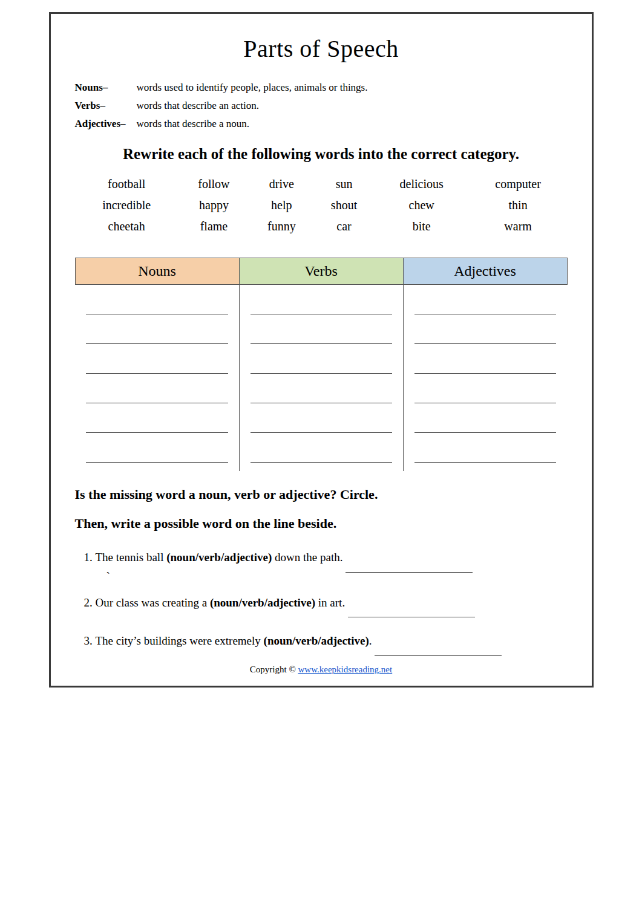Parts of Speech
| Nouns– | words used to identify people, places, animals or things. |
| Verbs– | words that describe an action. |
| Adjectives– | words that describe a noun. |
Rewrite each of the following words into the correct category.
| football | follow | drive | sun | delicious | computer |
| incredible | happy | help | shout | chew | thin |
| cheetah | flame | funny | car | bite | warm |
| Nouns | Verbs | Adjectives |
| --- | --- | --- |
Is the missing word a noun, verb or adjective? Circle.
Then, write a possible word on the line beside.
The tennis ball (noun/verb/adjective) down the path. `
Our class was creating a (noun/verb/adjective) in art.
The city’s buildings were extremely (noun/verb/adjective).
Copyright © www.keepkidsreading.net